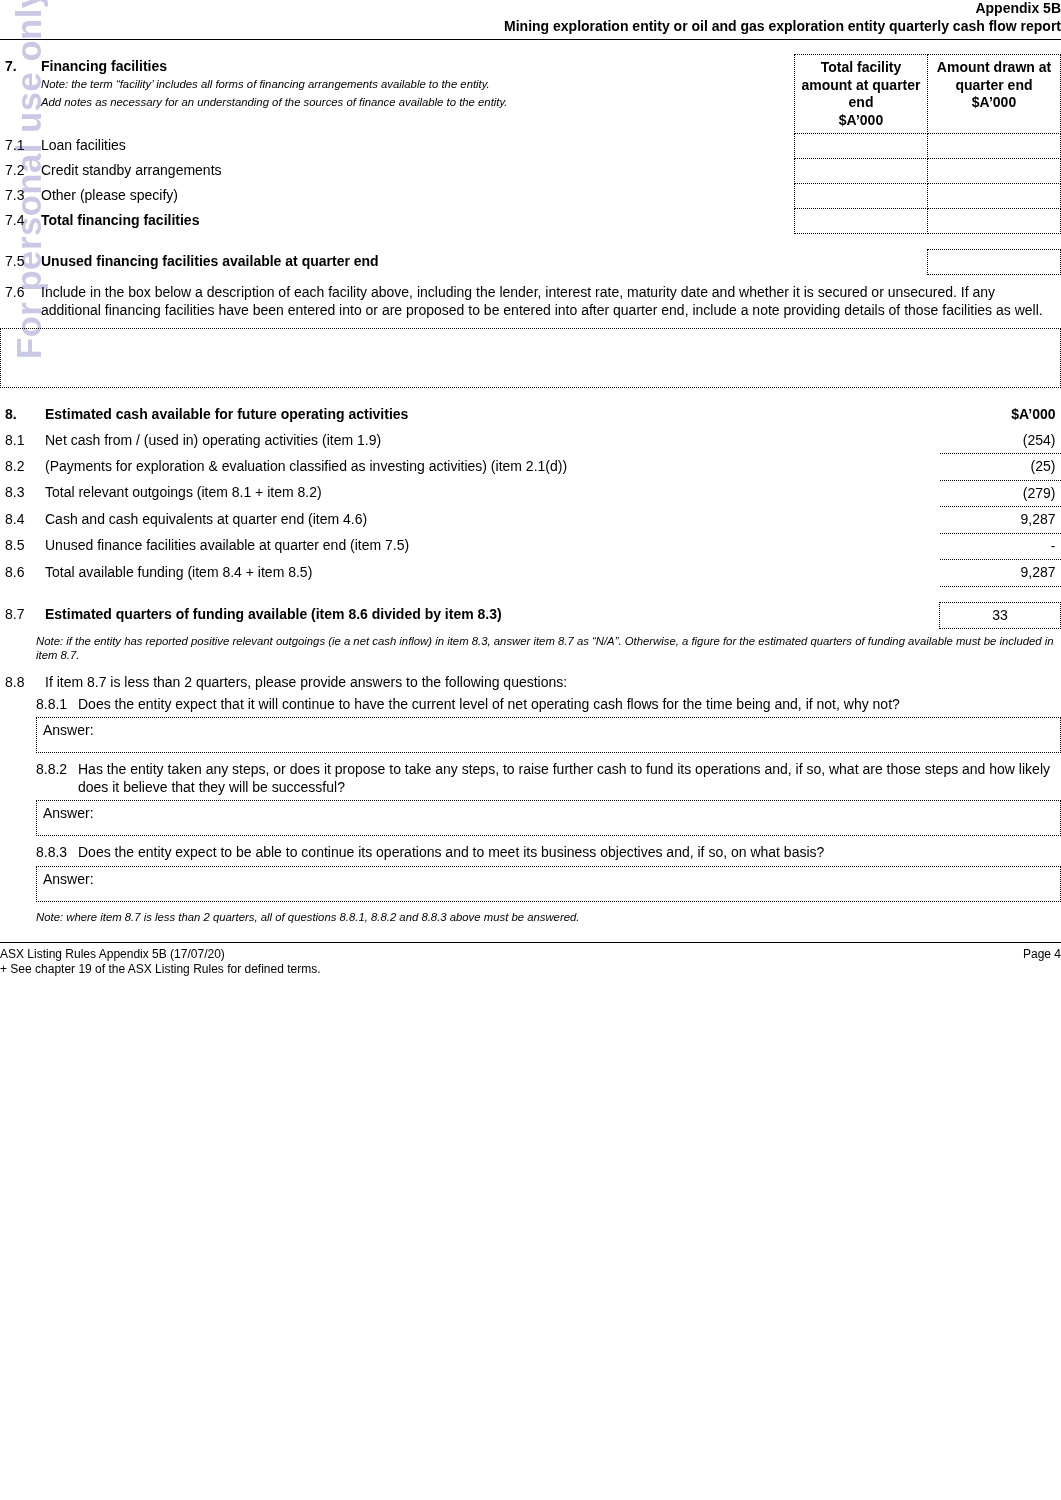For personal use only
Appendix 5B
Mining exploration entity or oil and gas exploration entity quarterly cash flow report
| 7. | Financing facilities Note: the term “facility’ includes all forms of financing arrangements available to the entity. Add notes as necessary for an understanding of the sources of finance available to the entity. | Total facility amount at quarter end $A’000 | Amount drawn at quarter end $A’000 |
| 7.1 | Loan facilities | | |
| 7.2 | Credit standby arrangements | | |
| 7.3 | Other (please specify) | | |
| 7.4 | Total financing facilities | | |
| 7.5 | Unused financing facilities available at quarter end | |
| 7.6 | Include in the box below a description of each facility above, including the lender, interest rate, maturity date and whether it is secured or unsecured. If any additional financing facilities have been entered into or are proposed to be entered into after quarter end, include a note providing details of those facilities as well. |
| 8. | Estimated cash available for future operating activities | $A’000 |
| 8.1 | Net cash from / (used in) operating activities (item 1.9) | (254) |
| 8.2 | (Payments for exploration & evaluation classified as investing activities) (item 2.1(d)) | (25) |
| 8.3 | Total relevant outgoings (item 8.1 + item 8.2) | (279) |
| 8.4 | Cash and cash equivalents at quarter end (item 4.6) | 9,287 |
| 8.5 | Unused finance facilities available at quarter end (item 7.5) | - |
| 8.6 | Total available funding (item 8.4 + item 8.5) | 9,287 |
| 8.7 | Estimated quarters of funding available (item 8.6 divided by item 8.3) | 33 |
Note: if the entity has reported positive relevant outgoings (ie a net cash inflow) in item 8.3, answer item 8.7 as “N/A”. Otherwise, a figure for the estimated quarters of funding available must be included in item 8.7.
| 8.8 | If item 8.7 is less than 2 quarters, please provide answers to the following questions: |
8.8.1 Does the entity expect that it will continue to have the current level of net operating cash flows for the time being and, if not, why not?
Answer:
8.8.2 Has the entity taken any steps, or does it propose to take any steps, to raise further cash to fund its operations and, if so, what are those steps and how likely does it believe that they will be successful?
Answer:
8.8.3 Does the entity expect to be able to continue its operations and to meet its business objectives and, if so, on what basis?
Answer:
Note: where item 8.7 is less than 2 quarters, all of questions 8.8.1, 8.8.2 and 8.8.3 above must be answered.
ASX Listing Rules Appendix 5B (17/07/20)
+ See chapter 19 of the ASX Listing Rules for defined terms.
Page 4